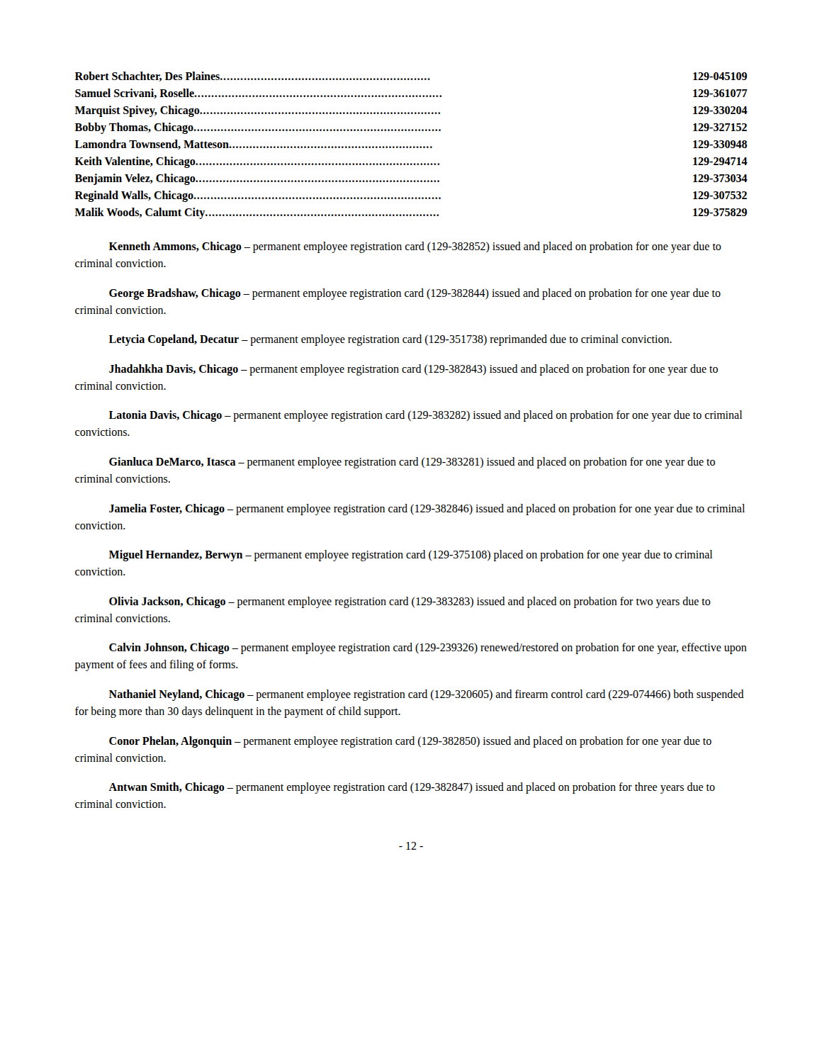Robert Schachter, Des Plaines.............................................................. 129-045109
Samuel Scrivani, Roselle......................................................................... 129-361077
Marquist Spivey, Chicago....................................................................... 129-330204
Bobby Thomas, Chicago......................................................................... 129-327152
Lamondra Townsend, Matteson............................................................ 129-330948
Keith Valentine, Chicago........................................................................ 129-294714
Benjamin Velez, Chicago........................................................................ 129-373034
Reginald Walls, Chicago......................................................................... 129-307532
Malik Woods, Calumt City..................................................................... 129-375829
Kenneth Ammons, Chicago – permanent employee registration card (129-382852) issued and placed on probation for one year due to criminal conviction.
George Bradshaw, Chicago – permanent employee registration card (129-382844) issued and placed on probation for one year due to criminal conviction.
Letycia Copeland, Decatur – permanent employee registration card (129-351738) reprimanded due to criminal conviction.
Jhadahkha Davis, Chicago – permanent employee registration card (129-382843) issued and placed on probation for one year due to criminal conviction.
Latonia Davis, Chicago – permanent employee registration card (129-383282) issued and placed on probation for one year due to criminal convictions.
Gianluca DeMarco, Itasca – permanent employee registration card (129-383281) issued and placed on probation for one year due to criminal convictions.
Jamelia Foster, Chicago – permanent employee registration card (129-382846) issued and placed on probation for one year due to criminal conviction.
Miguel Hernandez, Berwyn – permanent employee registration card (129-375108) placed on probation for one year due to criminal conviction.
Olivia Jackson, Chicago – permanent employee registration card (129-383283) issued and placed on probation for two years due to criminal convictions.
Calvin Johnson, Chicago – permanent employee registration card (129-239326) renewed/restored on probation for one year, effective upon payment of fees and filing of forms.
Nathaniel Neyland, Chicago – permanent employee registration card (129-320605) and firearm control card (229-074466) both suspended for being more than 30 days delinquent in the payment of child support.
Conor Phelan, Algonquin – permanent employee registration card (129-382850) issued and placed on probation for one year due to criminal conviction.
Antwan Smith, Chicago – permanent employee registration card (129-382847) issued and placed on probation for three years due to criminal conviction.
- 12 -